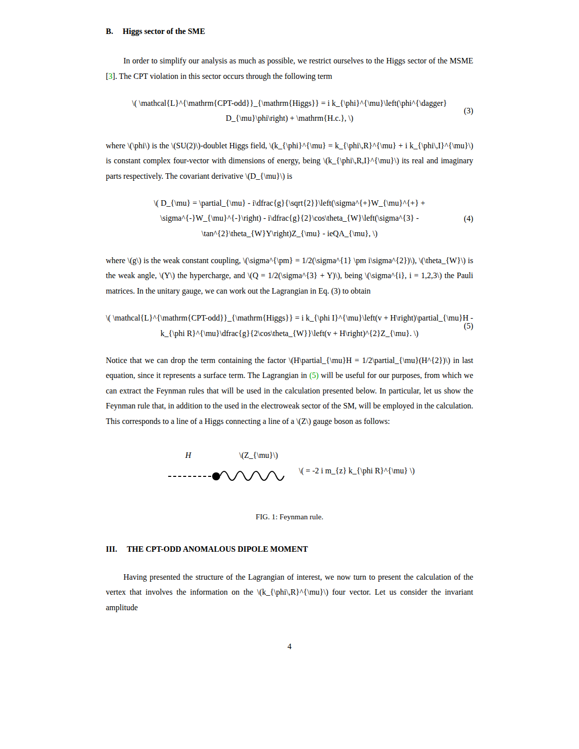B. Higgs sector of the SME
In order to simplify our analysis as much as possible, we restrict ourselves to the Higgs sector of the MSME [3]. The CPT violation in this sector occurs through the following term
\( \mathcal{L}^{\mathrm{CPT-odd}}_{\mathrm{Higgs}} = i k_{\phi}^{\mu}\left(\phi^{\dagger} D_{\mu}\phi\right) + \mathrm{H.c.}, \) (3)
where \(\phi\) is the \(SU(2)\)-doublet Higgs field, \(k_{\phi}^{\mu} = k_{\phi\,R}^{\mu} + i k_{\phi\,I}^{\mu}\) is constant complex four-vector with dimensions of energy, being \(k_{\phi\,R,I}^{\mu}\) its real and imaginary parts respectively. The covariant derivative \(D_{\mu}\) is
\( D_{\mu} = \partial_{\mu} - i\dfrac{g}{\sqrt{2}}\left(\sigma^{+}W_{\mu}^{+} + \sigma^{-}W_{\mu}^{-}\right) - i\dfrac{g}{2}\cos\theta_{W}\left(\sigma^{3} - \tan^{2}\theta_{W}Y\right)Z_{\mu} - ieQA_{\mu}, \) (4)
where \(g\) is the weak constant coupling, \(\sigma^{\pm} = 1/2(\sigma^{1} \pm i\sigma^{2})\), \(\theta_{W}\) is the weak angle, \(Y\) the hypercharge, and \(Q = 1/2(\sigma^{3} + Y)\), being \(\sigma^{i}, i = 1,2,3\) the Pauli matrices. In the unitary gauge, we can work out the Lagrangian in Eq. (3) to obtain
\( \mathcal{L}^{\mathrm{CPT-odd}}_{\mathrm{Higgs}} = i k_{\phi I}^{\mu}\left(v + H\right)\partial_{\mu}H - k_{\phi R}^{\mu}\dfrac{g}{2\cos\theta_{W}}\left(v + H\right)^{2}Z_{\mu}. \) (5)
Notice that we can drop the term containing the factor \(H\partial_{\mu}H = 1/2\partial_{\mu}(H^{2})\) in last equation, since it represents a surface term. The Lagrangian in (5) will be useful for our purposes, from which we can extract the Feynman rules that will be used in the calculation presented below. In particular, let us show the Feynman rule that, in addition to the used in the electroweak sector of the SM, will be employed in the calculation. This corresponds to a line of a Higgs connecting a line of a \(Z\) gauge boson as follows:
H \(Z_{\mu}\)
\( = -2 i m_{z} k_{\phi R}^{\mu} \)
FIG. 1: Feynman rule.
III. THE CPT-ODD ANOMALOUS DIPOLE MOMENT
Having presented the structure of the Lagrangian of interest, we now turn to present the calculation of the vertex that involves the information on the \(k_{\phi\,R}^{\mu}\) four vector. Let us consider the invariant amplitude
4